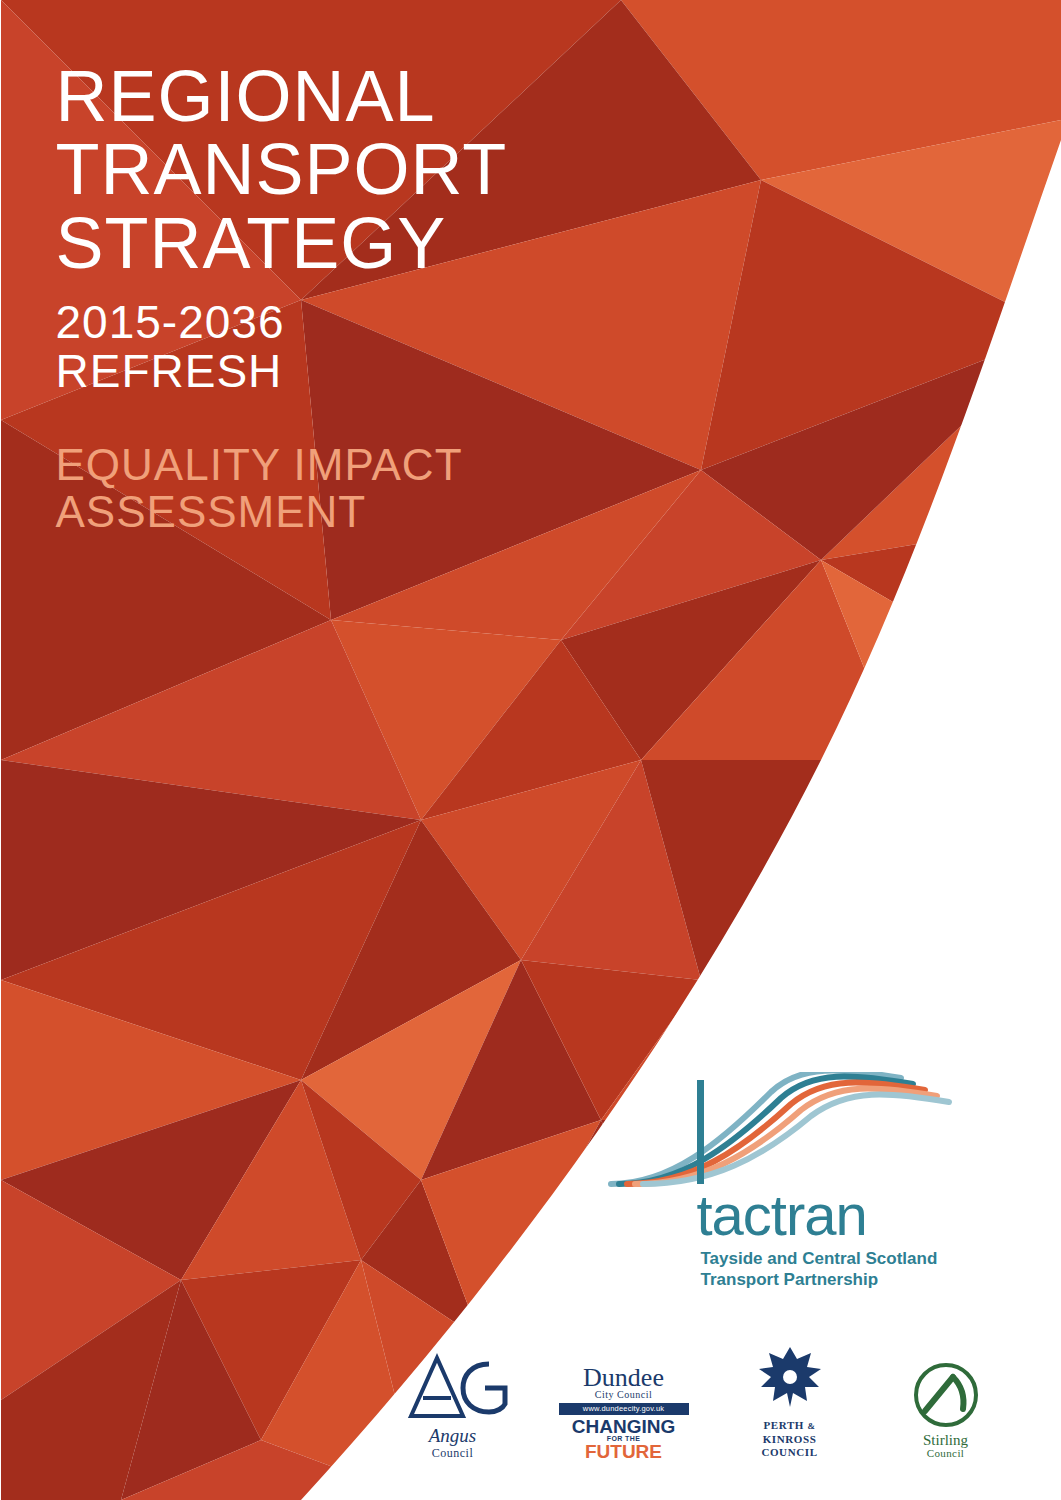Regional Transport Strategy
2015-2036 Refresh
Equality Impact Assessment
tactran
Tayside and Central Scotland
Transport Partnership
AngusCouncil
DundeeCity Council
www.dundeecity.gov.uk
CHANGING
FOR THE
FUTURE
PERTH &
KINROSS
COUNCIL
StirlingCouncil